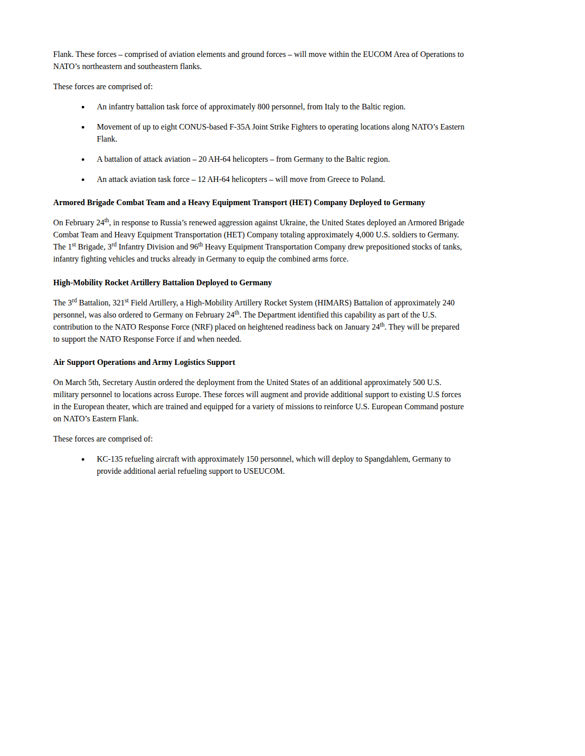Flank. These forces – comprised of aviation elements and ground forces – will move within the EUCOM Area of Operations to NATO’s northeastern and southeastern flanks.
These forces are comprised of:
An infantry battalion task force of approximately 800 personnel, from Italy to the Baltic region.
Movement of up to eight CONUS-based F-35A Joint Strike Fighters to operating locations along NATO’s Eastern Flank.
A battalion of attack aviation – 20 AH-64 helicopters – from Germany to the Baltic region.
An attack aviation task force – 12 AH-64 helicopters – will move from Greece to Poland.
Armored Brigade Combat Team and a Heavy Equipment Transport (HET) Company Deployed to Germany
On February 24th, in response to Russia’s renewed aggression against Ukraine, the United States deployed an Armored Brigade Combat Team and Heavy Equipment Transportation (HET) Company totaling approximately 4,000 U.S. soldiers to Germany. The 1st Brigade, 3rd Infantry Division and 96th Heavy Equipment Transportation Company drew prepositioned stocks of tanks, infantry fighting vehicles and trucks already in Germany to equip the combined arms force.
High-Mobility Rocket Artillery Battalion Deployed to Germany
The 3rd Battalion, 321st Field Artillery, a High-Mobility Artillery Rocket System (HIMARS) Battalion of approximately 240 personnel, was also ordered to Germany on February 24th. The Department identified this capability as part of the U.S. contribution to the NATO Response Force (NRF) placed on heightened readiness back on January 24th. They will be prepared to support the NATO Response Force if and when needed.
Air Support Operations and Army Logistics Support
On March 5th, Secretary Austin ordered the deployment from the United States of an additional approximately 500 U.S. military personnel to locations across Europe. These forces will augment and provide additional support to existing U.S forces in the European theater, which are trained and equipped for a variety of missions to reinforce U.S. European Command posture on NATO’s Eastern Flank.
These forces are comprised of:
KC-135 refueling aircraft with approximately 150 personnel, which will deploy to Spangdahlem, Germany to provide additional aerial refueling support to USEUCOM.